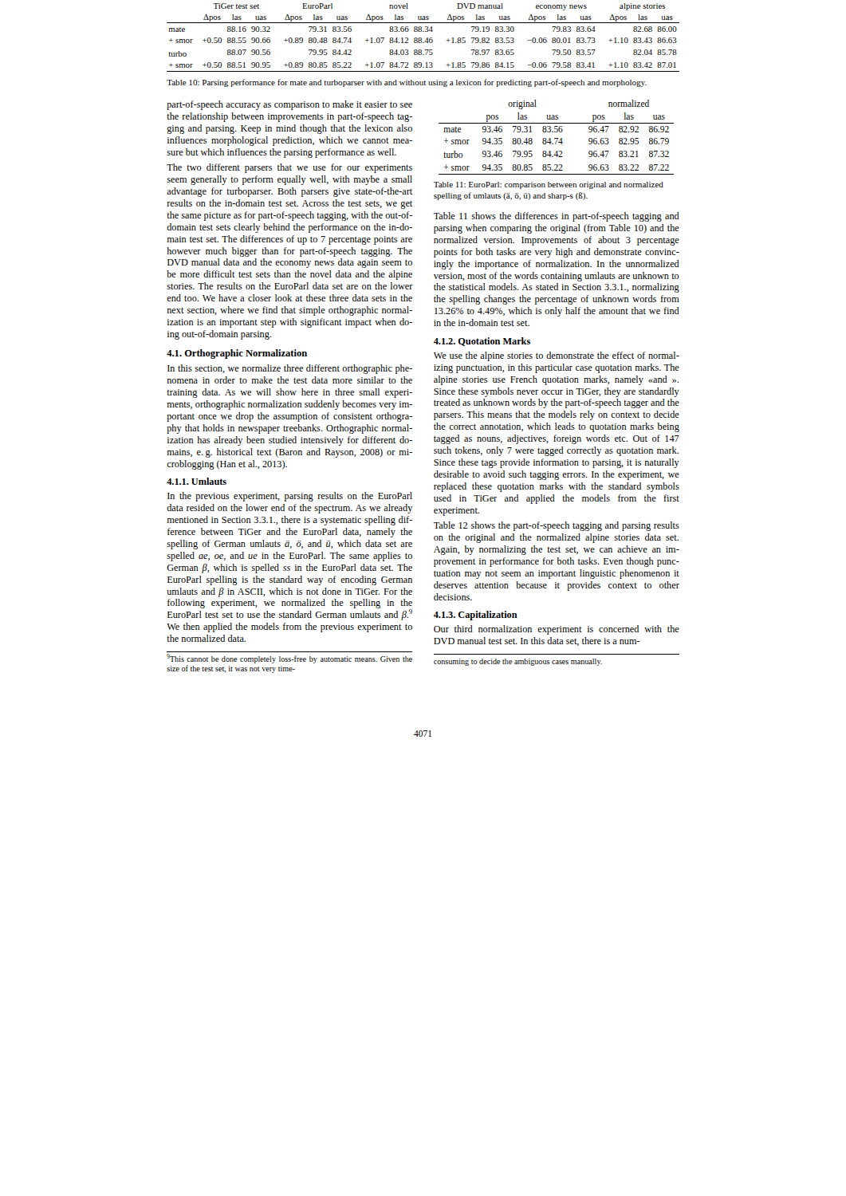| | TiGer test set | | EuroParl | | novel | | DVD manual | | economy news | | alpine stories |
| | Δpos | las | uas | | Δpos | las | uas | | Δpos | las | uas | | Δpos | las | uas | | Δpos | las | uas | | Δpos | las | uas |
| mate | | 88.16 | 90.32 | | | 79.31 | 83.56 | | | 83.66 | 88.34 | | | 79.19 | 83.30 | | | 79.83 | 83.64 | | | 82.68 | 86.00 |
| + smor | +0.50 | 88.55 | 90.66 | | +0.89 | 80.48 | 84.74 | | +1.07 | 84.12 | 88.46 | | +1.85 | 79.82 | 83.53 | | −0.06 | 80.01 | 83.73 | | +1.10 | 83.43 | 86.63 |
| turbo | | 88.07 | 90.56 | | | 79.95 | 84.42 | | | 84.03 | 88.75 | | | 78.97 | 83.65 | | | 79.50 | 83.57 | | | 82.04 | 85.78 |
| + smor | +0.50 | 88.51 | 90.95 | | +0.89 | 80.85 | 85.22 | | +1.07 | 84.72 | 89.13 | | +1.85 | 79.86 | 84.15 | | −0.06 | 79.58 | 83.41 | | +1.10 | 83.42 | 87.01 |
Table 10: Parsing performance for mate and turboparser with and without using a lexicon for predicting part-of-speech and morphology.
part-of-speech accuracy as comparison to make it easier to see the relationship between improvements in part-of-speech tagging and parsing. Keep in mind though that the lexicon also influences morphological prediction, which we cannot measure but which influences the parsing performance as well.
The two different parsers that we use for our experiments seem generally to perform equally well, with maybe a small advantage for turboparser. Both parsers give state-of-the-art results on the in-domain test set. Across the test sets, we get the same picture as for part-of-speech tagging, with the out-of-domain test sets clearly behind the performance on the in-domain test set. The differences of up to 7 percentage points are however much bigger than for part-of-speech tagging. The DVD manual data and the economy news data again seem to be more difficult test sets than the novel data and the alpine stories. The results on the EuroParl data set are on the lower end too. We have a closer look at these three data sets in the next section, where we find that simple orthographic normalization is an important step with significant impact when doing out-of-domain parsing.
4.1. Orthographic Normalization
In this section, we normalize three different orthographic phenomena in order to make the test data more similar to the training data. As we will show here in three small experiments, orthographic normalization suddenly becomes very important once we drop the assumption of consistent orthography that holds in newspaper treebanks. Orthographic normalization has already been studied intensively for different domains, e. g. historical text (Baron and Rayson, 2008) or microblogging (Han et al., 2013).
4.1.1. Umlauts
In the previous experiment, parsing results on the EuroParl data resided on the lower end of the spectrum. As we already mentioned in Section 3.3.1., there is a systematic spelling difference between TiGer and the EuroParl data, namely the spelling of German umlauts ä, ö, and ü, which data set are spelled ae, oe, and ue in the EuroParl. The same applies to German β, which is spelled ss in the EuroParl data set. The EuroParl spelling is the standard way of encoding German umlauts and β in ASCII, which is not done in TiGer. For the following experiment, we normalized the spelling in the EuroParl test set to use the standard German umlauts and β.9 We then applied the models from the previous experiment to the normalized data.
9This cannot be done completely loss-free by automatic means. Given the size of the test set, it was not very time-
| | original | | normalized |
| | pos | las | uas | | pos | las | uas |
| mate | 93.46 | 79.31 | 83.56 | | 96.47 | 82.92 | 86.92 |
| + smor | 94.35 | 80.48 | 84.74 | | 96.63 | 82.95 | 86.79 |
| turbo | 93.46 | 79.95 | 84.42 | | 96.47 | 83.21 | 87.32 |
| + smor | 94.35 | 80.85 | 85.22 | | 96.63 | 83.22 | 87.22 |
Table 11: EuroParl: comparison between original and normalized spelling of umlauts (ä, ö, ü) and sharp-s (ß).
Table 11 shows the differences in part-of-speech tagging and parsing when comparing the original (from Table 10) and the normalized version. Improvements of about 3 percentage points for both tasks are very high and demonstrate convincingly the importance of normalization. In the unnormalized version, most of the words containing umlauts are unknown to the statistical models. As stated in Section 3.3.1., normalizing the spelling changes the percentage of unknown words from 13.26% to 4.49%, which is only half the amount that we find in the in-domain test set.
4.1.2. Quotation Marks
We use the alpine stories to demonstrate the effect of normalizing punctuation, in this particular case quotation marks. The alpine stories use French quotation marks, namely «and ». Since these symbols never occur in TiGer, they are standardly treated as unknown words by the part-of-speech tagger and the parsers. This means that the models rely on context to decide the correct annotation, which leads to quotation marks being tagged as nouns, adjectives, foreign words etc. Out of 147 such tokens, only 7 were tagged correctly as quotation mark. Since these tags provide information to parsing, it is naturally desirable to avoid such tagging errors. In the experiment, we replaced these quotation marks with the standard symbols used in TiGer and applied the models from the first experiment.
Table 12 shows the part-of-speech tagging and parsing results on the original and the normalized alpine stories data set. Again, by normalizing the test set, we can achieve an improvement in performance for both tasks. Even though punctuation may not seem an important linguistic phenomenon it deserves attention because it provides context to other decisions.
4.1.3. Capitalization
Our third normalization experiment is concerned with the DVD manual test set. In this data set, there is a num-
consuming to decide the ambiguous cases manually.
4071